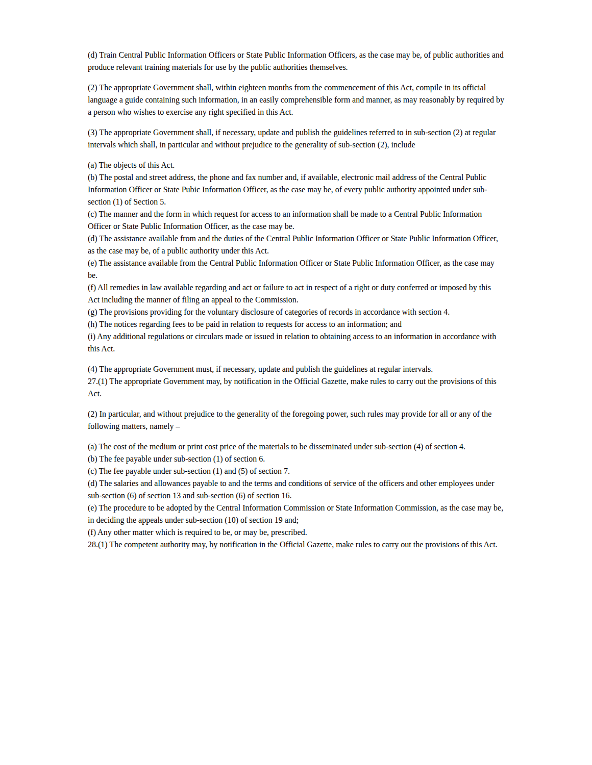(d) Train Central Public Information Officers or State Public Information Officers, as the case may be, of public authorities and produce relevant training materials for use by the public authorities themselves.
(2) The appropriate Government shall, within eighteen months from the commencement of this Act, compile in its official language a guide containing such information, in an easily comprehensible form and manner, as may reasonably by required by a person who wishes to exercise any right specified in this Act.
(3) The appropriate Government shall, if necessary, update and publish the guidelines referred to in sub-section (2) at regular intervals which shall, in particular and without prejudice to the generality of sub-section (2), include
(a) The objects of this Act.
(b) The postal and street address, the phone and fax number and, if available, electronic mail address of the Central Public Information Officer or State Pubic Information Officer, as the case may be, of every public authority appointed under sub-section (1) of Section 5.
(c) The manner and the form in which request for access to an information shall be made to a Central Public Information Officer or State Public Information Officer, as the case may be.
(d) The assistance available from and the duties of the Central Public Information Officer or State Public Information Officer, as the case may be, of a public authority under this Act.
(e) The assistance available from the Central Public Information Officer or State Public Information Officer, as the case may be.
(f) All remedies in law available regarding and act or failure to act in respect of a right or duty conferred or imposed by this Act including the manner of filing an appeal to the Commission.
(g) The provisions providing for the voluntary disclosure of categories of records in accordance with section 4.
(h) The notices regarding fees to be paid in relation to requests for access to an information; and
(i) Any additional regulations or circulars made or issued in relation to obtaining access to an information in accordance with this Act.
(4) The appropriate Government must, if necessary, update and publish the guidelines at regular intervals.
27.(1) The appropriate Government may, by notification in the Official Gazette, make rules to carry out the provisions of this Act.
(2) In particular, and without prejudice to the generality of the foregoing power, such rules may provide for all or any of the following matters, namely –
(a) The cost of the medium or print cost price of the materials to be disseminated under sub-section (4) of section 4.
(b) The fee payable under sub-section (1) of section 6.
(c) The fee payable under sub-section (1) and (5) of section 7.
(d) The salaries and allowances payable to and the terms and conditions of service of the officers and other employees under sub-section (6) of section 13 and sub-section (6) of section 16.
(e) The procedure to be adopted by the Central Information Commission or State Information Commission, as the case may be, in deciding the appeals under sub-section (10) of section 19 and;
(f) Any other matter which is required to be, or may be, prescribed.
28.(1) The competent authority may, by notification in the Official Gazette, make rules to carry out the provisions of this Act.